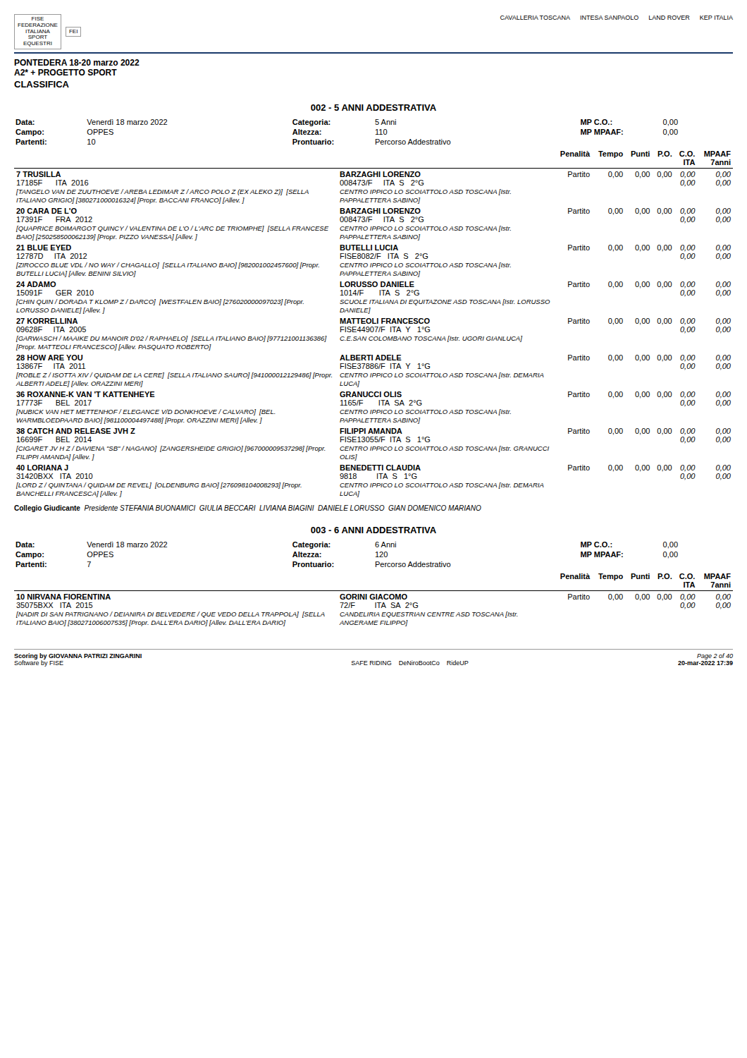FISE
FEDERAZIONE
ITALIANA
SPORT
EQUESTRI
FEI
CAVALLERIA TOSCANA
INTESA SANPAOLO
LAND ROVER
KEP ITALIA
PONTEDERA 18-20 marzo 2022
A2* + PROGETTO SPORT
CLASSIFICA
002 - 5 ANNI ADDESTRATIVA
| Data: | Venerdì 18 marzo 2022 | Categoria: | 5 Anni | MP C.O.: | 0,00 |
| Campo: | OPPES | Altezza: | 110 | MP MPAAF: | 0,00 |
| Partenti: | 10 | Prontuario: | Percorso Addestrativo |
| | | Penalità | Tempo | Punti | P.O. | C.O. ITA | MPAAF 7anni |
| --- | --- | --- | --- | --- | --- | --- | --- |
| 7 TRUSILLA 17185F ITA 2016 [TANGELO VAN DE ZUUTHOEVE / AREBA LEDIMAR Z / ARCO POLO Z (EX ALEKO Z)] [SELLA ITALIANO GRIGIO] [380271000016324] [Propr. BACCANI FRANCO] [Allev. ] | BARZAGHI LORENZO 008473/F ITA S 2°G CENTRO IPPICO LO SCOIATTOLO ASD TOSCANA [Istr. PAPPALETTERA SABINO] | Partito | 0,00 | 0,00 | 0,00 | 0,00 0,00 | 0,00 0,00 |
| 20 CARA DE L'O 17391F FRA 2012 [QUAPRICE BOIMARGOT QUINCY / VALENTINA DE L'O / L'ARC DE TRIOMPHE] [SELLA FRANCESE BAIO] [250258500062139] [Propr. PIZZO VANESSA] [Allev. ] | BARZAGHI LORENZO 008473/F ITA S 2°G CENTRO IPPICO LO SCOIATTOLO ASD TOSCANA [Istr. PAPPALETTERA SABINO] | Partito | 0,00 | 0,00 | 0,00 | 0,00 0,00 | 0,00 0,00 |
| 21 BLUE EYED 12787D ITA 2012 [ZIROCCO BLUE VDL / NO WAY / CHAGALLO] [SELLA ITALIANO BAIO] [982001002457600] [Propr. BUTELLI LUCIA] [Allev. BENINI SILVIO] | BUTELLI LUCIA FISE8082/F ITA S 2°G CENTRO IPPICO LO SCOIATTOLO ASD TOSCANA [Istr. PAPPALETTERA SABINO] | Partito | 0,00 | 0,00 | 0,00 | 0,00 0,00 | 0,00 0,00 |
| 24 ADAMO 15091F GER 2010 [CHIN QUIN / DORADA T KLOMP Z / DARCO] [WESTFALEN BAIO] [276020000097023] [Propr. LORUSSO DANIELE] [Allev. ] | LORUSSO DANIELE 1014/F ITA S 2°G SCUOLE ITALIANA DI EQUITAZONE ASD TOSCANA [Istr. LORUSSO DANIELE] | Partito | 0,00 | 0,00 | 0,00 | 0,00 0,00 | 0,00 0,00 |
| 27 KORRELLINA 09628F ITA 2005 [GARWASCH / MAAIKE DU MANOIR D'02 / RAPHAELO] [SELLA ITALIANO BAIO] [977121001136386] [Propr. MATTEOLI FRANCESCO] [Allev. PASQUATO ROBERTO] | MATTEOLI FRANCESCO FISE44907/F ITA Y 1°G C.E.SAN COLOMBANO TOSCANA [Istr. UGORI GIANLUCA] | Partito | 0,00 | 0,00 | 0,00 | 0,00 0,00 | 0,00 0,00 |
| 28 HOW ARE YOU 13867F ITA 2011 [ROBLE Z / ISOTTA XIV / QUIDAM DE LA CERE] [SELLA ITALIANO SAURO] [941000012129486] [Propr. ALBERTI ADELE] [Allev. ORAZZINI MERI] | ALBERTI ADELE FISE37886/F ITA Y 1°G CENTRO IPPICO LO SCOIATTOLO ASD TOSCANA [Istr. DEMARIA LUCA] | Partito | 0,00 | 0,00 | 0,00 | 0,00 0,00 | 0,00 0,00 |
| 36 ROXANNE-K VAN 'T KATTENHEYE 17773F BEL 2017 [NUBICK VAN HET METTENHOF / ELEGANCE V/D DONKHOEVE / CALVARO] [BEL. WARMBLOEDPAARD BAIO] [981100004497488] [Propr. ORAZZINI MERI] [Allev. ] | GRANUCCI OLIS 1165/F ITA SA 2°G CENTRO IPPICO LO SCOIATTOLO ASD TOSCANA [Istr. PAPPALETTERA SABINO] | Partito | 0,00 | 0,00 | 0,00 | 0,00 0,00 | 0,00 0,00 |
| 38 CATCH AND RELEASE JVH Z 16699F BEL 2014 [CIGARET JV H Z / DAVIENA "SB" / NAGANO] [ZANGERSHEIDE GRIGIO] [967000009537298] [Propr. FILIPPI AMANDA] [Allev. ] | FILIPPI AMANDA FISE13055/F ITA S 1°G CENTRO IPPICO LO SCOIATTOLO ASD TOSCANA [Istr. GRANUCCI OLIS] | Partito | 0,00 | 0,00 | 0,00 | 0,00 0,00 | 0,00 0,00 |
| 40 LORIANA J 31420BXX ITA 2010 [LORD Z / QUINTANA / QUIDAM DE REVEL] [OLDENBURG BAIO] [276098104008293] [Propr. BANCHELLI FRANCESCA] [Allev. ] | BENEDETTI CLAUDIA 9818 ITA S 1°G CENTRO IPPICO LO SCOIATTOLO ASD TOSCANA [Istr. DEMARIA LUCA] | Partito | 0,00 | 0,00 | 0,00 | 0,00 0,00 | 0,00 0,00 |
Collegio Giudicante Presidente STEFANIA BUONAMICI GIULIA BECCARI LIVIANA BIAGINI DANIELE LORUSSO GIAN DOMENICO MARIANO
003 - 6 ANNI ADDESTRATIVA
| Data: | Venerdì 18 marzo 2022 | Categoria: | 6 Anni | MP C.O.: | 0,00 |
| Campo: | OPPES | Altezza: | 120 | MP MPAAF: | 0,00 |
| Partenti: | 7 | Prontuario: | Percorso Addestrativo |
| | | Penalità | Tempo | Punti | P.O. | C.O. ITA | MPAAF 7anni |
| --- | --- | --- | --- | --- | --- | --- | --- |
| 10 NIRVANA FIORENTINA 35075BXX ITA 2015 [NADIR DI SAN PATRIGNANO / DEIANIRA DI BELVEDERE / QUE VEDO DELLA TRAPPOLA] [SELLA ITALIANO BAIO] [380271006007535] [Propr. DALL'ERA DARIO] [Allev. DALL'ERA DARIO] | GORINI GIACOMO 72/F ITA SA 2°G CANDELIRIA EQUESTRIAN CENTRE ASD TOSCANA [Istr. ANGERAME FILIPPO] | Partito | 0,00 | 0,00 | 0,00 | 0,00 0,00 | 0,00 0,00 |
Scoring by GIOVANNA PATRIZI ZINGARINI
Software by FISE
SAFE RIDING DeNiroBootCo RideUP
Page 2 of 40
20-mar-2022 17:39